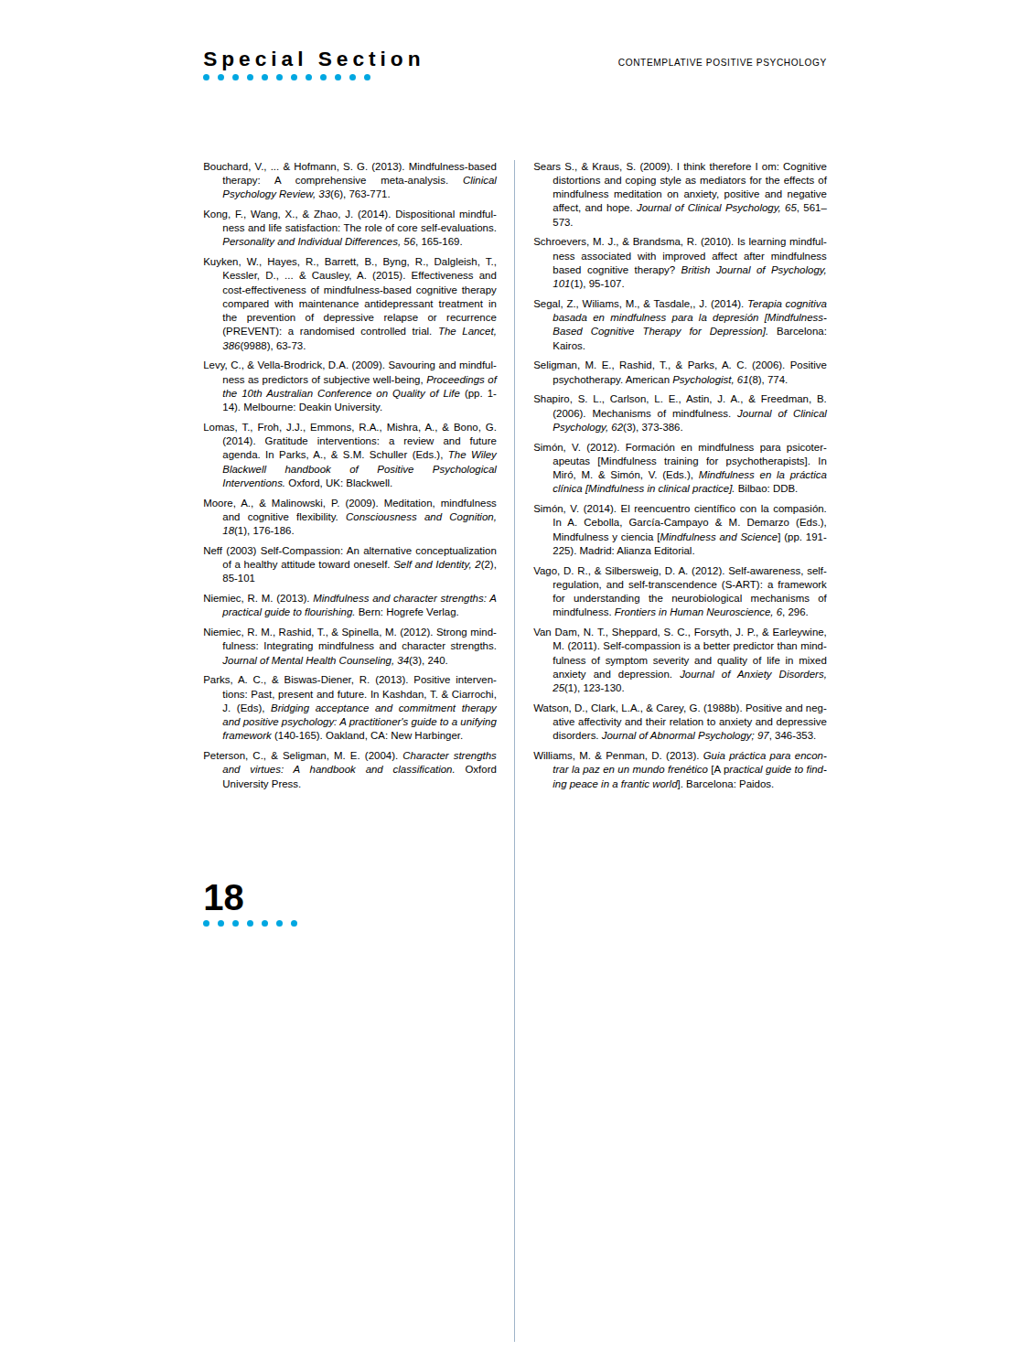CONTEMPLATIVE POSITIVE PSYCHOLOGY
Special Section
Bouchard, V., ... & Hofmann, S. G. (2013). Mindfulness-based therapy: A comprehensive meta-analysis. Clinical Psychology Review, 33(6), 763-771.
Kong, F., Wang, X., & Zhao, J. (2014). Dispositional mindfulness and life satisfaction: The role of core self-evaluations. Personality and Individual Differences, 56, 165-169.
Kuyken, W., Hayes, R., Barrett, B., Byng, R., Dalgleish, T., Kessler, D., ... & Causley, A. (2015). Effectiveness and cost-effectiveness of mindfulness-based cognitive therapy compared with maintenance antidepressant treatment in the prevention of depressive relapse or recurrence (PREVENT): a randomised controlled trial. The Lancet, 386(9988), 63-73.
Levy, C., & Vella-Brodrick, D.A. (2009). Savouring and mindfulness as predictors of subjective well-being, Proceedings of the 10th Australian Conference on Quality of Life (pp. 1-14). Melbourne: Deakin University.
Lomas, T., Froh, J.J., Emmons, R.A., Mishra, A., & Bono, G. (2014). Gratitude interventions: a review and future agenda. In Parks, A., & S.M. Schuller (Eds.), The Wiley Blackwell handbook of Positive Psychological Interventions. Oxford, UK: Blackwell.
Moore, A., & Malinowski, P. (2009). Meditation, mindfulness and cognitive flexibility. Consciousness and Cognition, 18(1), 176-186.
Neff (2003) Self-Compassion: An alternative conceptualization of a healthy attitude toward oneself. Self and Identity, 2(2), 85-101
Niemiec, R. M. (2013). Mindfulness and character strengths: A practical guide to flourishing. Bern: Hogrefe Verlag.
Niemiec, R. M., Rashid, T., & Spinella, M. (2012). Strong mindfulness: Integrating mindfulness and character strengths. Journal of Mental Health Counseling, 34(3), 240.
Parks, A. C., & Biswas-Diener, R. (2013). Positive interventions: Past, present and future. In Kashdan, T. & Ciarrochi, J. (Eds), Bridging acceptance and commitment therapy and positive psychology: A practitioner's guide to a unifying framework (140-165). Oakland, CA: New Harbinger.
Peterson, C., & Seligman, M. E. (2004). Character strengths and virtues: A handbook and classification. Oxford University Press.
Sears S., & Kraus, S. (2009). I think therefore I om: Cognitive distortions and coping style as mediators for the effects of mindfulness meditation on anxiety, positive and negative affect, and hope. Journal of Clinical Psychology, 65, 561–573.
Schroevers, M. J., & Brandsma, R. (2010). Is learning mindfulness associated with improved affect after mindfulness based cognitive therapy? British Journal of Psychology, 101(1), 95-107.
Segal, Z., Wiliams, M., & Tasdale,, J. (2014). Terapia cognitiva basada en mindfulness para la depresión [Mindfulness-Based Cognitive Therapy for Depression]. Barcelona: Kairos.
Seligman, M. E., Rashid, T., & Parks, A. C. (2006). Positive psychotherapy. American Psychologist, 61(8), 774.
Shapiro, S. L., Carlson, L. E., Astin, J. A., & Freedman, B. (2006). Mechanisms of mindfulness. Journal of Clinical Psychology, 62(3), 373-386.
Simón, V. (2012). Formación en mindfulness para psicoterapeutas [Mindfulness training for psychotherapists]. In Miró, M. & Simón, V. (Eds.), Mindfulness en la práctica clínica [Mindfulness in clinical practice]. Bilbao: DDB.
Simón, V. (2014). El reencuentro científico con la compasión. In A. Cebolla, García-Campayo & M. Demarzo (Eds.), Mindfulness y ciencia [Mindfulness and Science] (pp. 191-225). Madrid: Alianza Editorial.
Vago, D. R., & Silbersweig, D. A. (2012). Self-awareness, self-regulation, and self-transcendence (S-ART): a framework for understanding the neurobiological mechanisms of mindfulness. Frontiers in Human Neuroscience, 6, 296.
Van Dam, N. T., Sheppard, S. C., Forsyth, J. P., & Earleywine, M. (2011). Self-compassion is a better predictor than mindfulness of symptom severity and quality of life in mixed anxiety and depression. Journal of Anxiety Disorders, 25(1), 123-130.
Watson, D., Clark, L.A., & Carey, G. (1988b). Positive and negative affectivity and their relation to anxiety and depressive disorders. Journal of Abnormal Psychology; 97, 346-353.
Williams, M. & Penman, D. (2013). Guia práctica para encontrar la paz en un mundo frenético [A practical guide to finding peace in a frantic world]. Barcelona: Paidos.
18